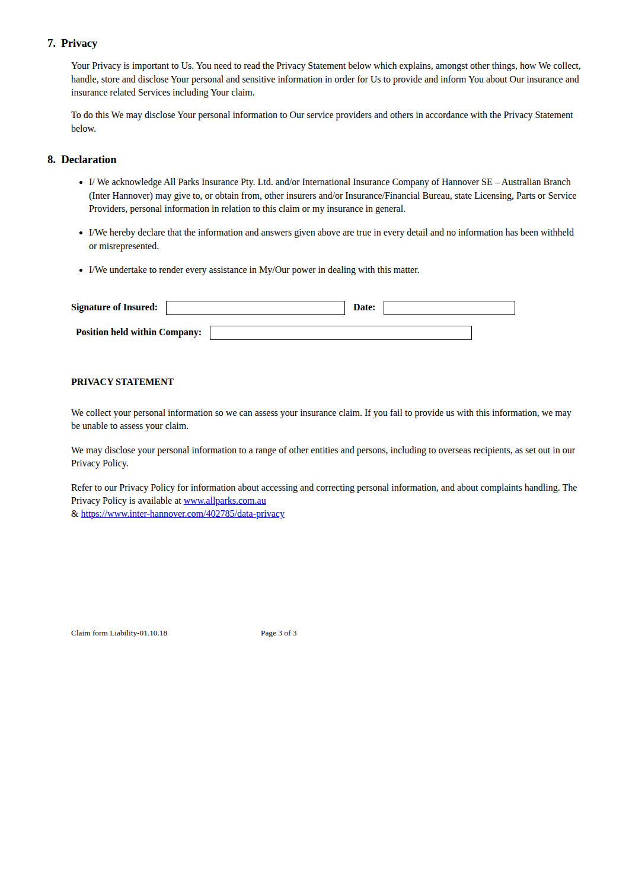7. Privacy
Your Privacy is important to Us. You need to read the Privacy Statement below which explains, amongst other things, how We collect, handle, store and disclose Your personal and sensitive information in order for Us to provide and inform You about Our insurance and insurance related Services including Your claim.
To do this We may disclose Your personal information to Our service providers and others in accordance with the Privacy Statement below.
8. Declaration
I/ We acknowledge All Parks Insurance Pty. Ltd. and/or International Insurance Company of Hannover SE – Australian Branch (Inter Hannover) may give to, or obtain from, other insurers and/or Insurance/Financial Bureau, state Licensing, Parts or Service Providers, personal information in relation to this claim or my insurance in general.
I/We hereby declare that the information and answers given above are true in every detail and no information has been withheld or misrepresented.
I/We undertake to render every assistance in My/Our power in dealing with this matter.
Signature of Insured: Date:
Position held within Company:
PRIVACY STATEMENT
We collect your personal information so we can assess your insurance claim. If you fail to provide us with this information, we may be unable to assess your claim.
We may disclose your personal information to a range of other entities and persons, including to overseas recipients, as set out in our Privacy Policy.
Refer to our Privacy Policy for information about accessing and correcting personal information, and about complaints handling. The Privacy Policy is available at www.allparks.com.au
& https://www.inter-hannover.com/402785/data-privacy
Claim form Liability-01.10.18
Page 3 of 3